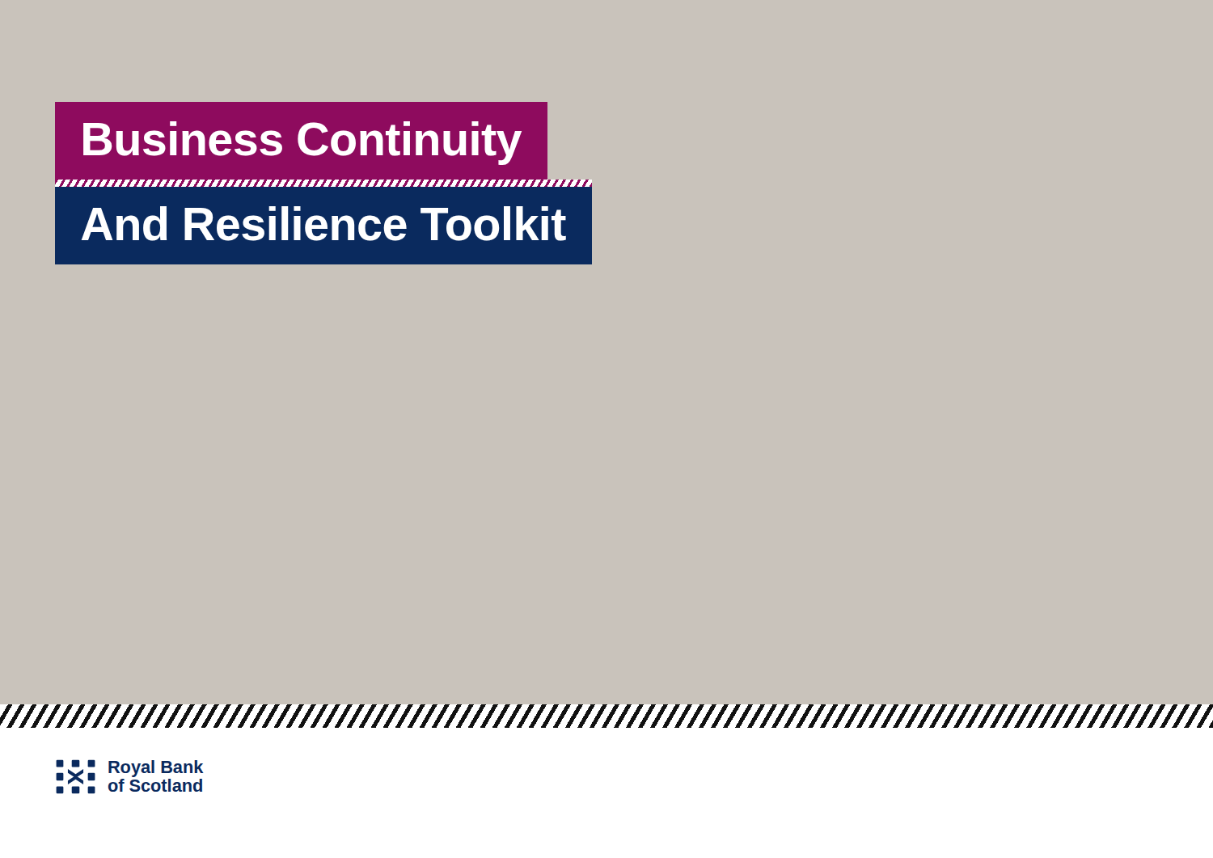Business Continuity And Resilience Toolkit
Business Continuity
And Resilience Toolkit
Royal Bank of Scotland